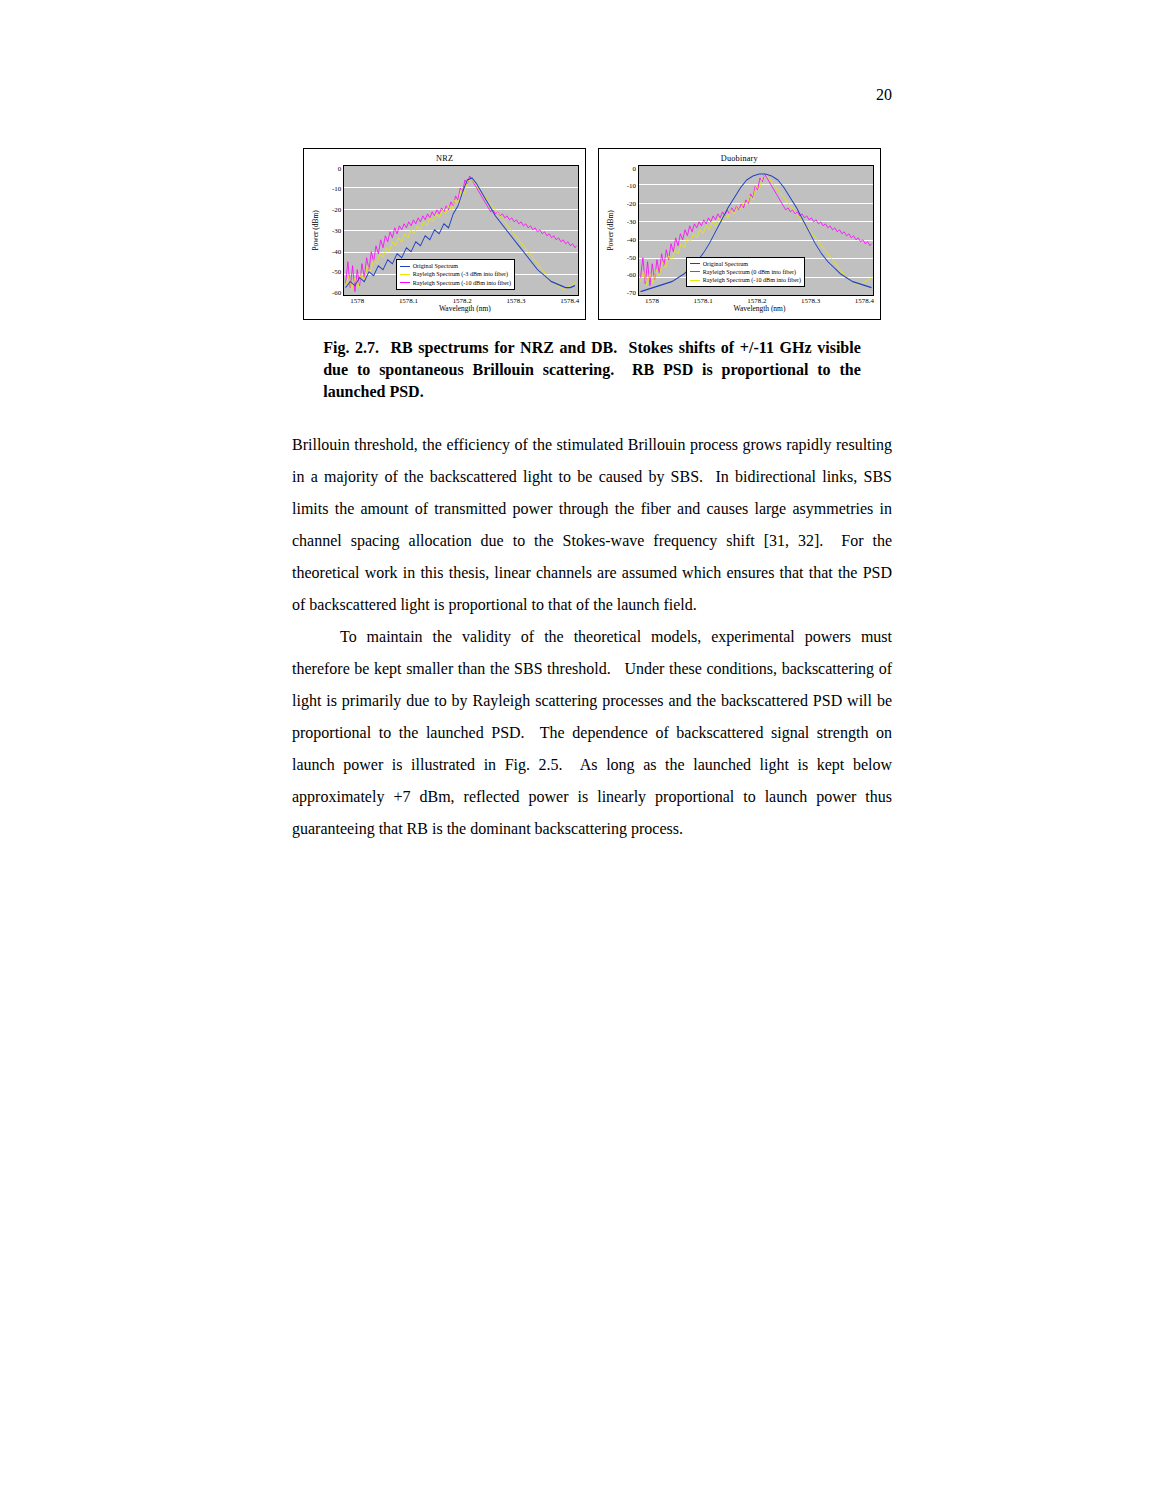20
NRZ
Power (dBm)
0 -10 -20 -30 -40 -50 -60
Original Spectrum
Rayleigh Spectrum (-3 dBm into fiber)
Rayleigh Spectrum (-10 dBm into fiber)
1578 1578.1 1578.2 1578.3 1578.4
Wavelength (nm)
Duobinary
Power (dBm)
0 -10 -20 -30 -40 -50 -60 -70
Original Spectrum
Rayleigh Spectrum (0 dBm into fiber)
Rayleigh Spectrum (-10 dBm into fiber)
1578 1578.1 1578.2 1578.3 1578.4
Wavelength (nm)
Fig. 2.7. RB spectrums for NRZ and DB. Stokes shifts of +/-11 GHz visible due to spontaneous Brillouin scattering. RB PSD is proportional to the launched PSD.
Brillouin threshold, the efficiency of the stimulated Brillouin process grows rapidly resulting in a majority of the backscattered light to be caused by SBS. In bidirectional links, SBS limits the amount of transmitted power through the fiber and causes large asymmetries in channel spacing allocation due to the Stokes-wave frequency shift [31, 32]. For the theoretical work in this thesis, linear channels are assumed which ensures that that the PSD of backscattered light is proportional to that of the launch field.
To maintain the validity of the theoretical models, experimental powers must therefore be kept smaller than the SBS threshold. Under these conditions, backscattering of light is primarily due to by Rayleigh scattering processes and the backscattered PSD will be proportional to the launched PSD. The dependence of backscattered signal strength on launch power is illustrated in Fig. 2.5. As long as the launched light is kept below approximately +7 dBm, reflected power is linearly proportional to launch power thus guaranteeing that RB is the dominant backscattering process.